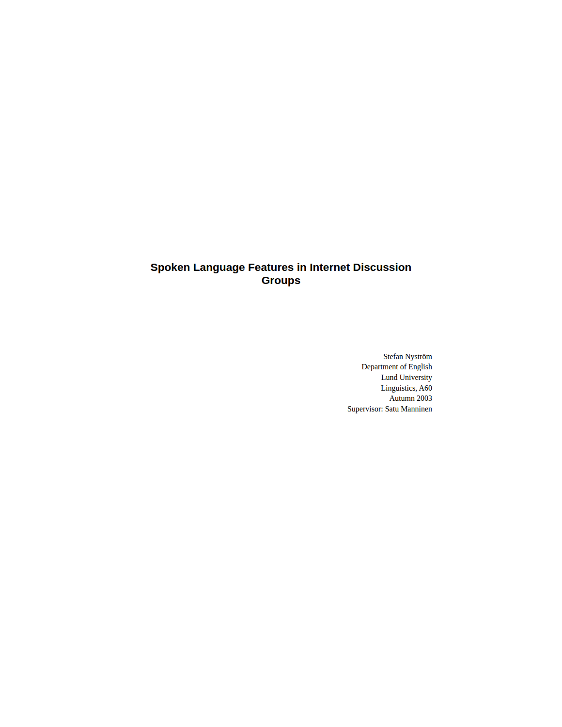Spoken Language Features in Internet Discussion Groups
Stefan Nyström
Department of English
Lund University
Linguistics, A60
Autumn 2003
Supervisor: Satu Manninen